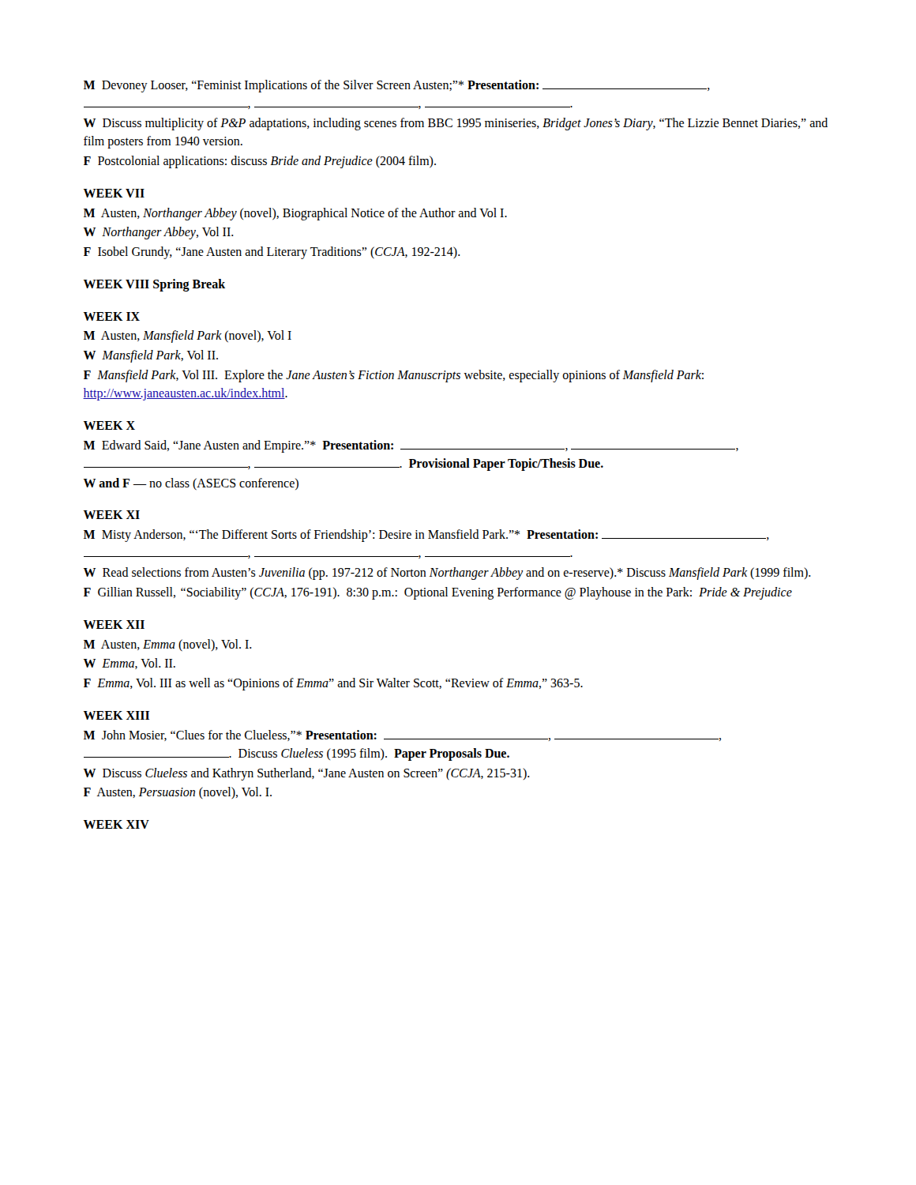M Devoney Looser, “Feminist Implications of the Silver Screen Austen;”* Presentation: , , , .
W Discuss multiplicity of P&P adaptations, including scenes from BBC 1995 miniseries, Bridget Jones’s Diary, “The Lizzie Bennet Diaries,” and film posters from 1940 version.
F Postcolonial applications: discuss Bride and Prejudice (2004 film).
WEEK VII
M Austen, Northanger Abbey (novel), Biographical Notice of the Author and Vol I.
W Northanger Abbey, Vol II.
F Isobel Grundy, “Jane Austen and Literary Traditions” (CCJA, 192-214).
WEEK VIII Spring Break
WEEK IX
M Austen, Mansfield Park (novel), Vol I
W Mansfield Park, Vol II.
F Mansfield Park, Vol III. Explore the Jane Austen’s Fiction Manuscripts website, especially opinions of Mansfield Park: http://www.janeausten.ac.uk/index.html.
WEEK X
M Edward Said, “Jane Austen and Empire.”* Presentation: , , , . Provisional Paper Topic/Thesis Due.
W and F — no class (ASECS conference)
WEEK XI
M Misty Anderson, “‘The Different Sorts of Friendship’: Desire in Mansfield Park.”* Presentation: , , , .
W Read selections from Austen’s Juvenilia (pp. 197-212 of Norton Northanger Abbey and on e-reserve).* Discuss Mansfield Park (1999 film).
F Gillian Russell, “Sociability” (CCJA, 176-191). 8:30 p.m.: Optional Evening Performance @ Playhouse in the Park: Pride & Prejudice
WEEK XII
M Austen, Emma (novel), Vol. I.
W Emma, Vol. II.
F Emma, Vol. III as well as “Opinions of Emma” and Sir Walter Scott, “Review of Emma,” 363-5.
WEEK XIII
M John Mosier, “Clues for the Clueless,”* Presentation: , , . Discuss Clueless (1995 film). Paper Proposals Due.
W Discuss Clueless and Kathryn Sutherland, “Jane Austen on Screen” (CCJA, 215-31).
F Austen, Persuasion (novel), Vol. I.
WEEK XIV